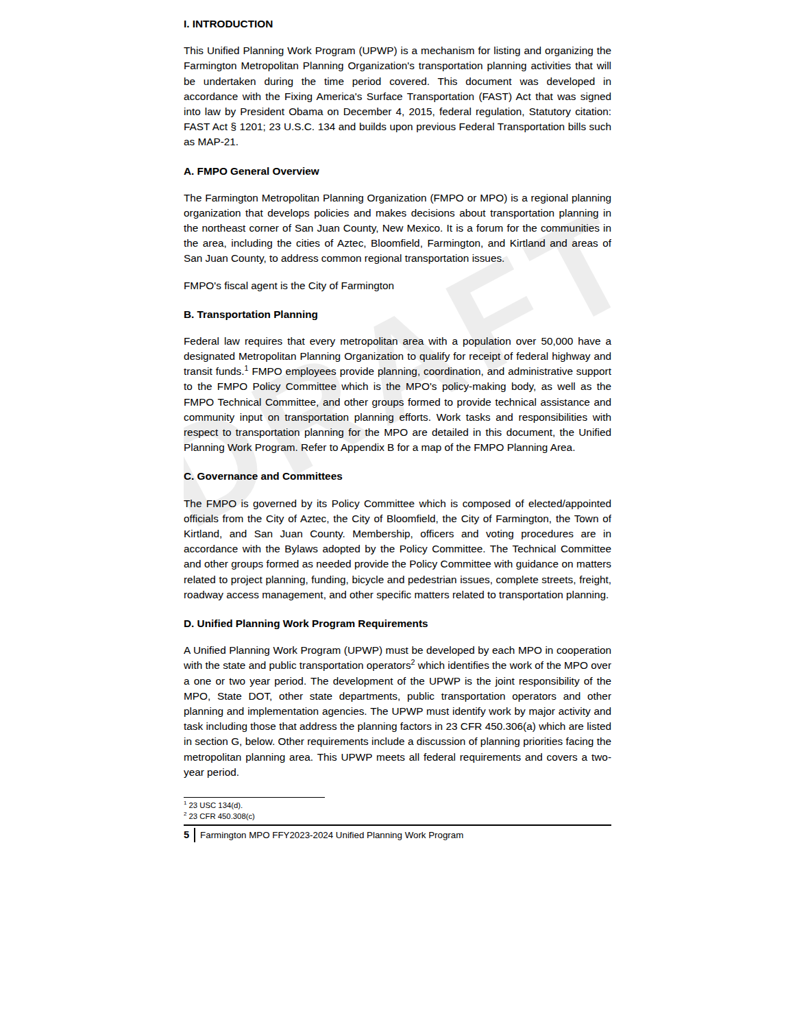DRAFT
I. INTRODUCTION
This Unified Planning Work Program (UPWP) is a mechanism for listing and organizing the Farmington Metropolitan Planning Organization's transportation planning activities that will be undertaken during the time period covered. This document was developed in accordance with the Fixing America's Surface Transportation (FAST) Act that was signed into law by President Obama on December 4, 2015, federal regulation, Statutory citation: FAST Act § 1201; 23 U.S.C. 134 and builds upon previous Federal Transportation bills such as MAP-21.
A. FMPO General Overview
The Farmington Metropolitan Planning Organization (FMPO or MPO) is a regional planning organization that develops policies and makes decisions about transportation planning in the northeast corner of San Juan County, New Mexico. It is a forum for the communities in the area, including the cities of Aztec, Bloomfield, Farmington, and Kirtland and areas of San Juan County, to address common regional transportation issues.
FMPO's fiscal agent is the City of Farmington
B. Transportation Planning
Federal law requires that every metropolitan area with a population over 50,000 have a designated Metropolitan Planning Organization to qualify for receipt of federal highway and transit funds.1 FMPO employees provide planning, coordination, and administrative support to the FMPO Policy Committee which is the MPO's policy-making body, as well as the FMPO Technical Committee, and other groups formed to provide technical assistance and community input on transportation planning efforts. Work tasks and responsibilities with respect to transportation planning for the MPO are detailed in this document, the Unified Planning Work Program. Refer to Appendix B for a map of the FMPO Planning Area.
C. Governance and Committees
The FMPO is governed by its Policy Committee which is composed of elected/appointed officials from the City of Aztec, the City of Bloomfield, the City of Farmington, the Town of Kirtland, and San Juan County. Membership, officers and voting procedures are in accordance with the Bylaws adopted by the Policy Committee. The Technical Committee and other groups formed as needed provide the Policy Committee with guidance on matters related to project planning, funding, bicycle and pedestrian issues, complete streets, freight, roadway access management, and other specific matters related to transportation planning.
D. Unified Planning Work Program Requirements
A Unified Planning Work Program (UPWP) must be developed by each MPO in cooperation with the state and public transportation operators2 which identifies the work of the MPO over a one or two year period. The development of the UPWP is the joint responsibility of the MPO, State DOT, other state departments, public transportation operators and other planning and implementation agencies. The UPWP must identify work by major activity and task including those that address the planning factors in 23 CFR 450.306(a) which are listed in section G, below. Other requirements include a discussion of planning priorities facing the metropolitan planning area. This UPWP meets all federal requirements and covers a two-year period.
1 23 USC 134(d).
2 23 CFR 450.308(c)
5 Farmington MPO FFY2023-2024 Unified Planning Work Program